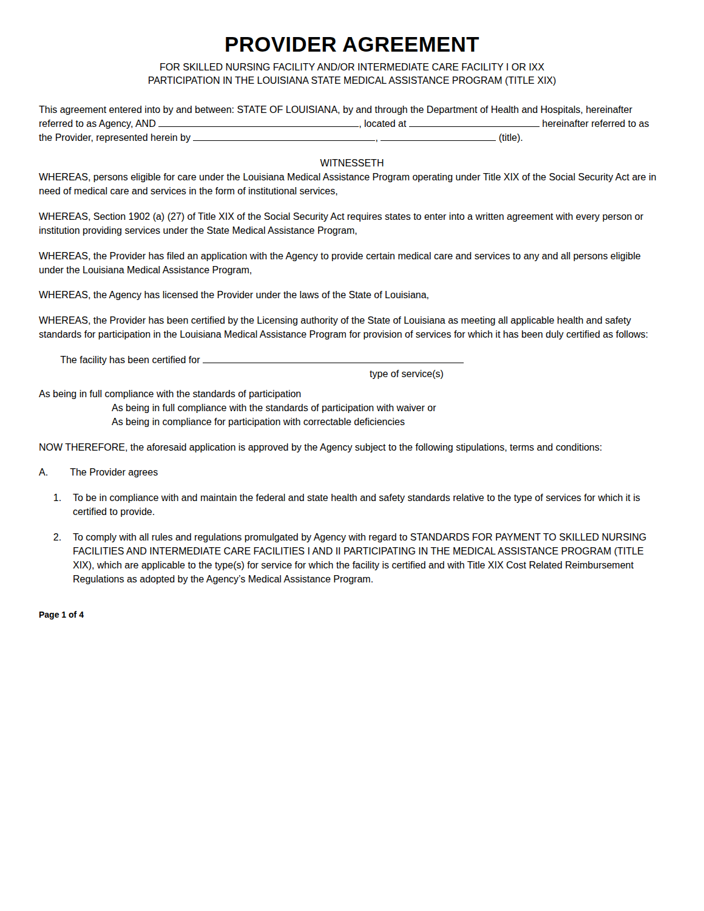PROVIDER AGREEMENT
FOR SKILLED NURSING FACILITY AND/OR INTERMEDIATE CARE FACILITY I OR IXX
PARTICIPATION IN THE LOUISIANA STATE MEDICAL ASSISTANCE PROGRAM (TITLE XIX)
This agreement entered into by and between: STATE OF LOUISIANA, by and through the Department of Health and Hospitals, hereinafter referred to as Agency, AND , located at hereinafter referred to as the Provider, represented herein by , (title).
WITNESSETH
WHEREAS, persons eligible for care under the Louisiana Medical Assistance Program operating under Title XIX of the Social Security Act are in need of medical care and services in the form of institutional services,
WHEREAS, Section 1902 (a) (27) of Title XIX of the Social Security Act requires states to enter into a written agreement with every person or institution providing services under the State Medical Assistance Program,
WHEREAS, the Provider has filed an application with the Agency to provide certain medical care and services to any and all persons eligible under the Louisiana Medical Assistance Program,
WHEREAS, the Agency has licensed the Provider under the laws of the State of Louisiana,
WHEREAS, the Provider has been certified by the Licensing authority of the State of Louisiana as meeting all applicable health and safety standards for participation in the Louisiana Medical Assistance Program for provision of services for which it has been duly certified as follows:
The facility has been certified for
type of service(s)
As being in full compliance with the standards of participation
As being in full compliance with the standards of participation with waiver or
As being in compliance for participation with correctable deficiencies
NOW THEREFORE, the aforesaid application is approved by the Agency subject to the following stipulations, terms and conditions:
A. The Provider agrees
To be in compliance with and maintain the federal and state health and safety standards relative to the type of services for which it is certified to provide.
To comply with all rules and regulations promulgated by Agency with regard to STANDARDS FOR PAYMENT TO SKILLED NURSING FACILITIES AND INTERMEDIATE CARE FACILITIES I AND II PARTICIPATING IN THE MEDICAL ASSISTANCE PROGRAM (TITLE XIX), which are applicable to the type(s) for service for which the facility is certified and with Title XIX Cost Related Reimbursement Regulations as adopted by the Agency’s Medical Assistance Program.
Page 1 of 4